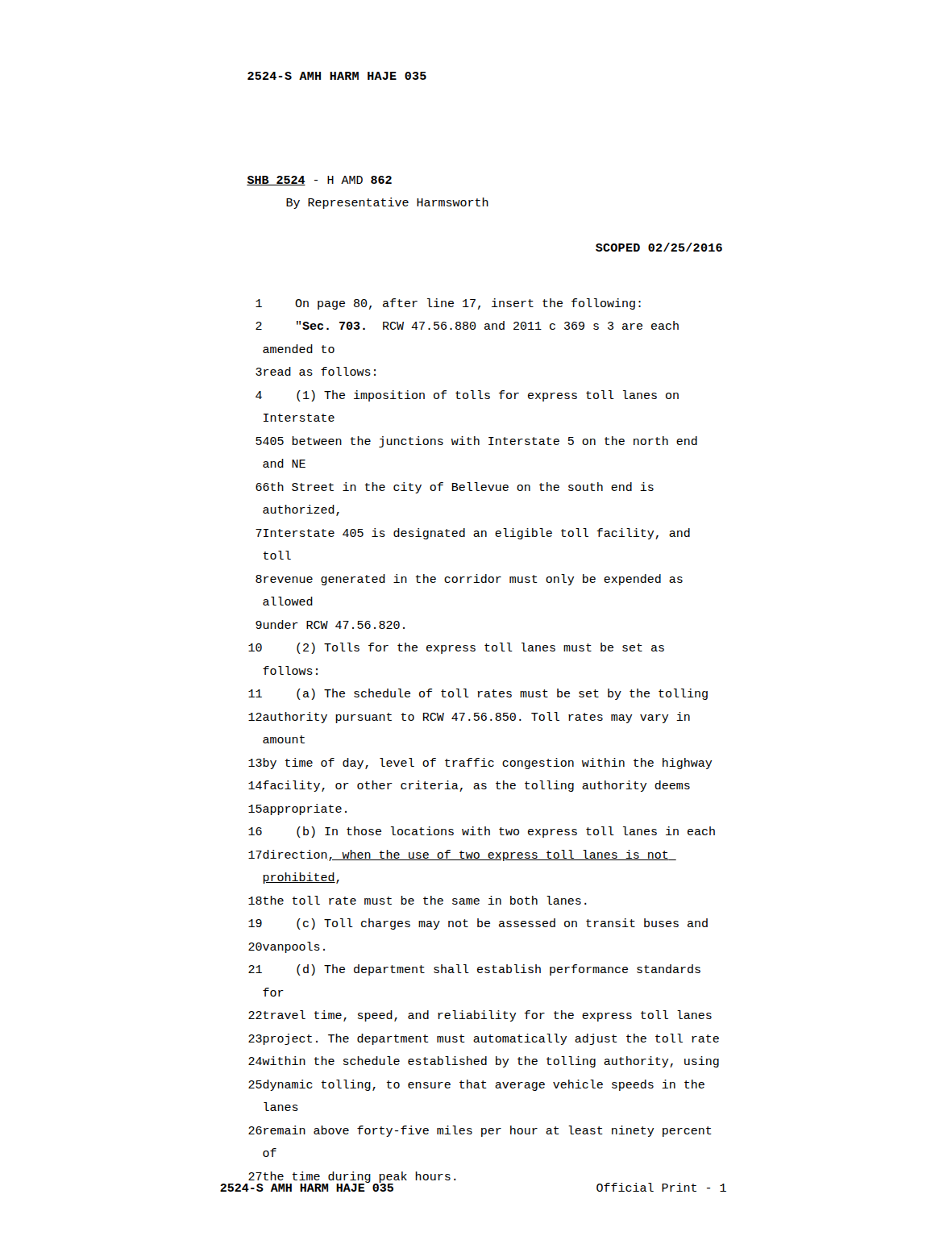2524-S AMH HARM HAJE 035
SHB 2524 - H AMD 862
By Representative Harmsworth
SCOPED 02/25/2016
| 1 | On page 80, after line 17, insert the following: |
| 2 | " Sec. 703. RCW 47.56.880 and 2011 c 369 s 3 are each amended to |
| 3 | read as follows: |
| 4 | (1) The imposition of tolls for express toll lanes on Interstate |
| 5 | 405 between the junctions with Interstate 5 on the north end and NE |
| 6 | 6th Street in the city of Bellevue on the south end is authorized, |
| 7 | Interstate 405 is designated an eligible toll facility, and toll |
| 8 | revenue generated in the corridor must only be expended as allowed |
| 9 | under RCW 47.56.820. |
| 10 | (2) Tolls for the express toll lanes must be set as follows: |
| 11 | (a) The schedule of toll rates must be set by the tolling |
| 12 | authority pursuant to RCW 47.56.850. Toll rates may vary in amount |
| 13 | by time of day, level of traffic congestion within the highway |
| 14 | facility, or other criteria, as the tolling authority deems |
| 15 | appropriate. |
| 16 | (b) In those locations with two express toll lanes in each |
| 17 | direction , when the use of two express toll lanes is not prohibited , |
| 18 | the toll rate must be the same in both lanes. |
| 19 | (c) Toll charges may not be assessed on transit buses and |
| 20 | vanpools. |
| 21 | (d) The department shall establish performance standards for |
| 22 | travel time, speed, and reliability for the express toll lanes |
| 23 | project. The department must automatically adjust the toll rate |
| 24 | within the schedule established by the tolling authority, using |
| 25 | dynamic tolling, to ensure that average vehicle speeds in the lanes |
| 26 | remain above forty-five miles per hour at least ninety percent of |
| 27 | the time during peak hours. |
2524-S AMH HARM HAJE 035 Official Print - 1